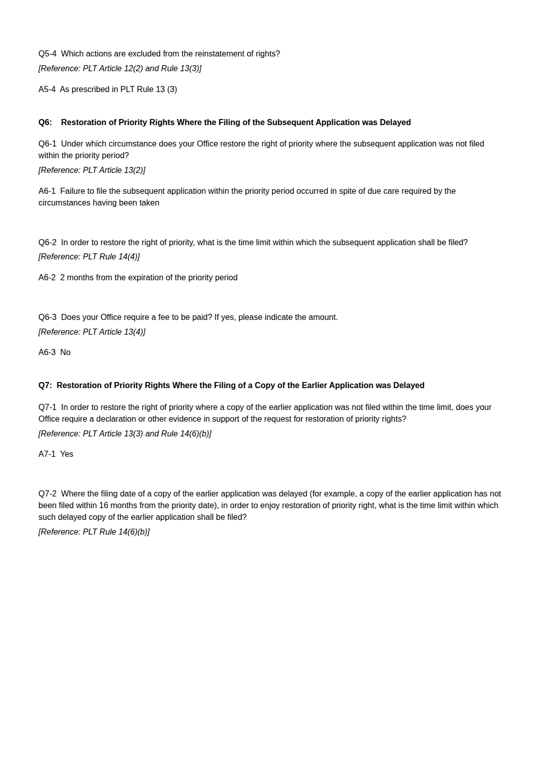Q5-4 Which actions are excluded from the reinstatement of rights?
[Reference: PLT Article 12(2) and Rule 13(3)]
A5-4 As prescribed in PLT Rule 13 (3)
Q6: Restoration of Priority Rights Where the Filing of the Subsequent Application was Delayed
Q6-1 Under which circumstance does your Office restore the right of priority where the subsequent application was not filed within the priority period?
[Reference: PLT Article 13(2)]
A6-1 Failure to file the subsequent application within the priority period occurred in spite of due care required by the circumstances having been taken
Q6-2 In order to restore the right of priority, what is the time limit within which the subsequent application shall be filed?
[Reference: PLT Rule 14(4)]
A6-2 2 months from the expiration of the priority period
Q6-3 Does your Office require a fee to be paid? If yes, please indicate the amount.
[Reference: PLT Article 13(4)]
A6-3 No
Q7: Restoration of Priority Rights Where the Filing of a Copy of the Earlier Application was Delayed
Q7-1 In order to restore the right of priority where a copy of the earlier application was not filed within the time limit, does your Office require a declaration or other evidence in support of the request for restoration of priority rights?
[Reference: PLT Article 13(3) and Rule 14(6)(b)]
A7-1 Yes
Q7-2 Where the filing date of a copy of the earlier application was delayed (for example, a copy of the earlier application has not been filed within 16 months from the priority date), in order to enjoy restoration of priority right, what is the time limit within which such delayed copy of the earlier application shall be filed?
[Reference: PLT Rule 14(6)(b)]